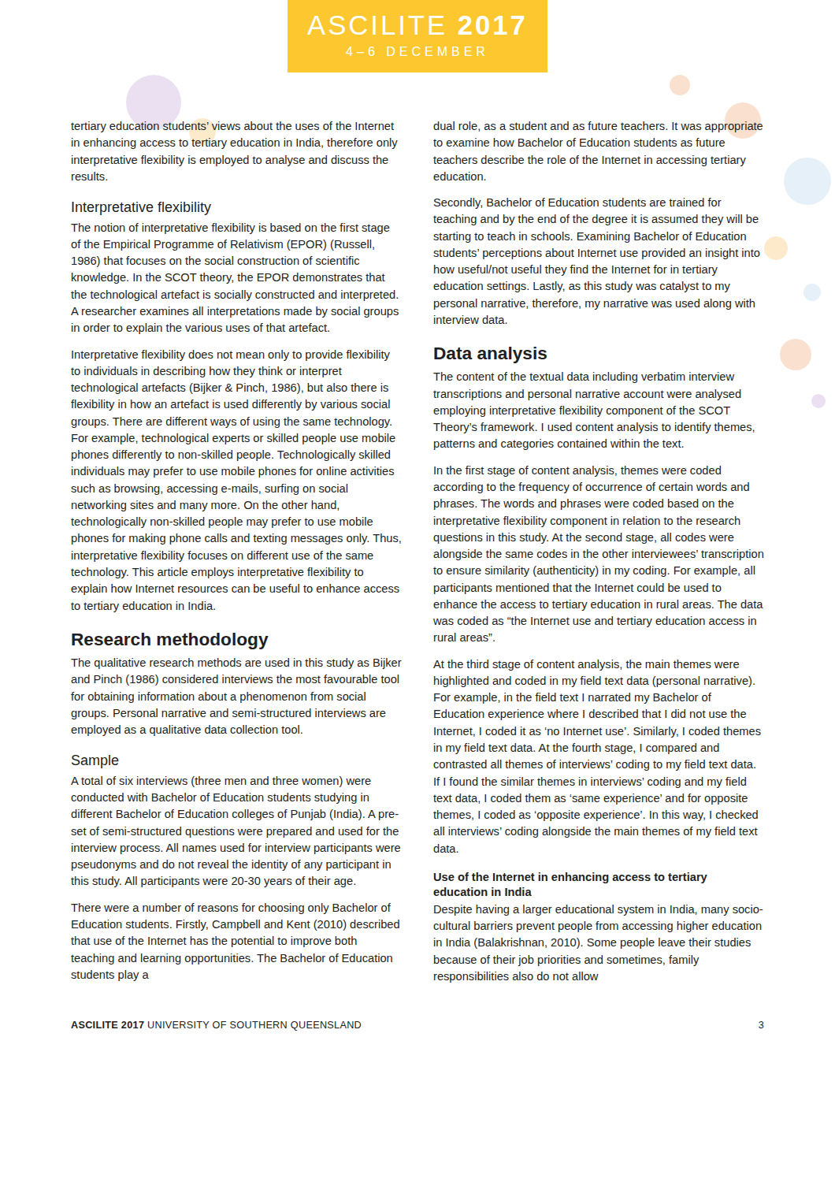ASCILITE 2017
4–6 DECEMBER
tertiary education students’ views about the uses of the Internet in enhancing access to tertiary education in India, therefore only interpretative flexibility is employed to analyse and discuss the results.
Interpretative flexibility
The notion of interpretative flexibility is based on the first stage of the Empirical Programme of Relativism (EPOR) (Russell, 1986) that focuses on the social construction of scientific knowledge. In the SCOT theory, the EPOR demonstrates that the technological artefact is socially constructed and interpreted. A researcher examines all interpretations made by social groups in order to explain the various uses of that artefact.
Interpretative flexibility does not mean only to provide flexibility to individuals in describing how they think or interpret technological artefacts (Bijker & Pinch, 1986), but also there is flexibility in how an artefact is used differently by various social groups. There are different ways of using the same technology. For example, technological experts or skilled people use mobile phones differently to non-skilled people. Technologically skilled individuals may prefer to use mobile phones for online activities such as browsing, accessing e-mails, surfing on social networking sites and many more. On the other hand, technologically non-skilled people may prefer to use mobile phones for making phone calls and texting messages only. Thus, interpretative flexibility focuses on different use of the same technology. This article employs interpretative flexibility to explain how Internet resources can be useful to enhance access to tertiary education in India.
Research methodology
The qualitative research methods are used in this study as Bijker and Pinch (1986) considered interviews the most favourable tool for obtaining information about a phenomenon from social groups. Personal narrative and semi-structured interviews are employed as a qualitative data collection tool.
Sample
A total of six interviews (three men and three women) were conducted with Bachelor of Education students studying in different Bachelor of Education colleges of Punjab (India). A pre-set of semi-structured questions were prepared and used for the interview process. All names used for interview participants were pseudonyms and do not reveal the identity of any participant in this study. All participants were 20-30 years of their age.
There were a number of reasons for choosing only Bachelor of Education students. Firstly, Campbell and Kent (2010) described that use of the Internet has the potential to improve both teaching and learning opportunities. The Bachelor of Education students play a
dual role, as a student and as future teachers. It was appropriate to examine how Bachelor of Education students as future teachers describe the role of the Internet in accessing tertiary education.
Secondly, Bachelor of Education students are trained for teaching and by the end of the degree it is assumed they will be starting to teach in schools. Examining Bachelor of Education students’ perceptions about Internet use provided an insight into how useful/not useful they find the Internet for in tertiary education settings. Lastly, as this study was catalyst to my personal narrative, therefore, my narrative was used along with interview data.
Data analysis
The content of the textual data including verbatim interview transcriptions and personal narrative account were analysed employing interpretative flexibility component of the SCOT Theory’s framework. I used content analysis to identify themes, patterns and categories contained within the text.
In the first stage of content analysis, themes were coded according to the frequency of occurrence of certain words and phrases. The words and phrases were coded based on the interpretative flexibility component in relation to the research questions in this study. At the second stage, all codes were alongside the same codes in the other interviewees’ transcription to ensure similarity (authenticity) in my coding. For example, all participants mentioned that the Internet could be used to enhance the access to tertiary education in rural areas. The data was coded as “the Internet use and tertiary education access in rural areas”.
At the third stage of content analysis, the main themes were highlighted and coded in my field text data (personal narrative). For example, in the field text I narrated my Bachelor of Education experience where I described that I did not use the Internet, I coded it as ‘no Internet use’. Similarly, I coded themes in my field text data. At the fourth stage, I compared and contrasted all themes of interviews’ coding to my field text data. If I found the similar themes in interviews’ coding and my field text data, I coded them as ‘same experience’ and for opposite themes, I coded as ‘opposite experience’. In this way, I checked all interviews’ coding alongside the main themes of my field text data.
Use of the Internet in enhancing access to tertiary education in India
Despite having a larger educational system in India, many socio-cultural barriers prevent people from accessing higher education in India (Balakrishnan, 2010). Some people leave their studies because of their job priorities and sometimes, family responsibilities also do not allow
ASCILITE 2017 UNIVERSITY OF SOUTHERN QUEENSLAND
3